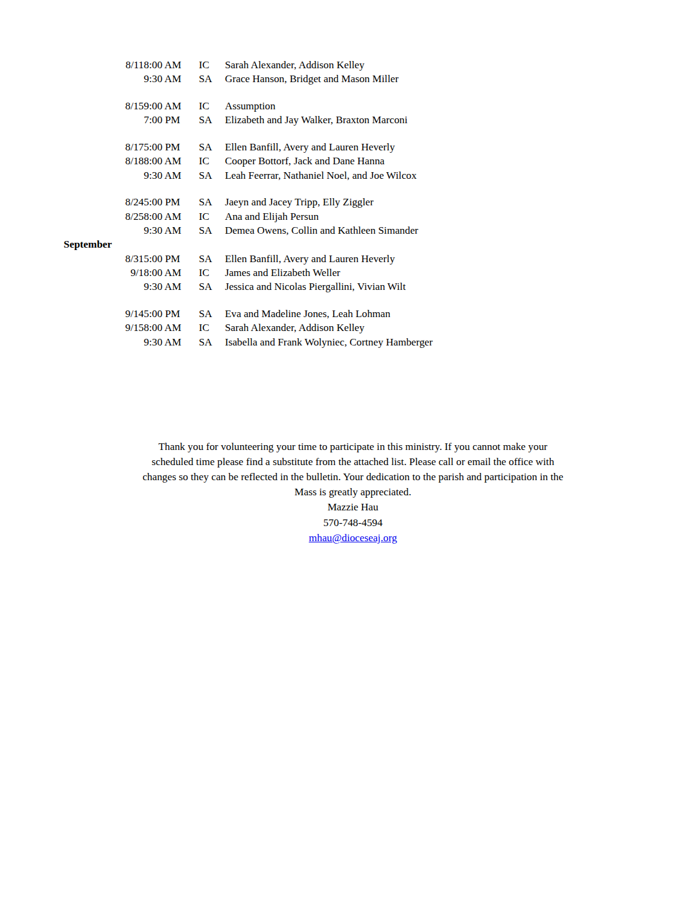| 8/11 | 8:00 AM | IC | Sarah Alexander, Addison Kelley |
| | 9:30 AM | SA | Grace Hanson, Bridget and Mason Miller |
| 8/15 | 9:00 AM | IC | Assumption |
| | 7:00 PM | SA | Elizabeth and Jay Walker, Braxton Marconi |
| 8/17 | 5:00 PM | SA | Ellen Banfill, Avery and Lauren Heverly |
| 8/18 | 8:00 AM | IC | Cooper Bottorf, Jack and Dane Hanna |
| | 9:30 AM | SA | Leah Feerrar, Nathaniel Noel, and Joe Wilcox |
| 8/24 | 5:00 PM | SA | Jaeyn and Jacey Tripp, Elly Ziggler |
| 8/25 | 8:00 AM | IC | Ana and Elijah Persun |
| | 9:30 AM | SA | Demea Owens, Collin and Kathleen Simander |
| September | | | |
| 8/31 | 5:00 PM | SA | Ellen Banfill, Avery and Lauren Heverly |
| 9/1 | 8:00 AM | IC | James and Elizabeth Weller |
| | 9:30 AM | SA | Jessica and Nicolas Piergallini, Vivian Wilt |
| 9/14 | 5:00 PM | SA | Eva and Madeline Jones, Leah Lohman |
| 9/15 | 8:00 AM | IC | Sarah Alexander, Addison Kelley |
| | 9:30 AM | SA | Isabella and Frank Wolyniec, Cortney Hamberger |
Thank you for volunteering your time to participate in this ministry. If you cannot make your
scheduled time please find a substitute from the attached list. Please call or email the office with
changes so they can be reflected in the bulletin. Your dedication to the parish and participation in the
Mass is greatly appreciated.
Mazzie Hau
570-748-4594
mhau@dioceseaj.org